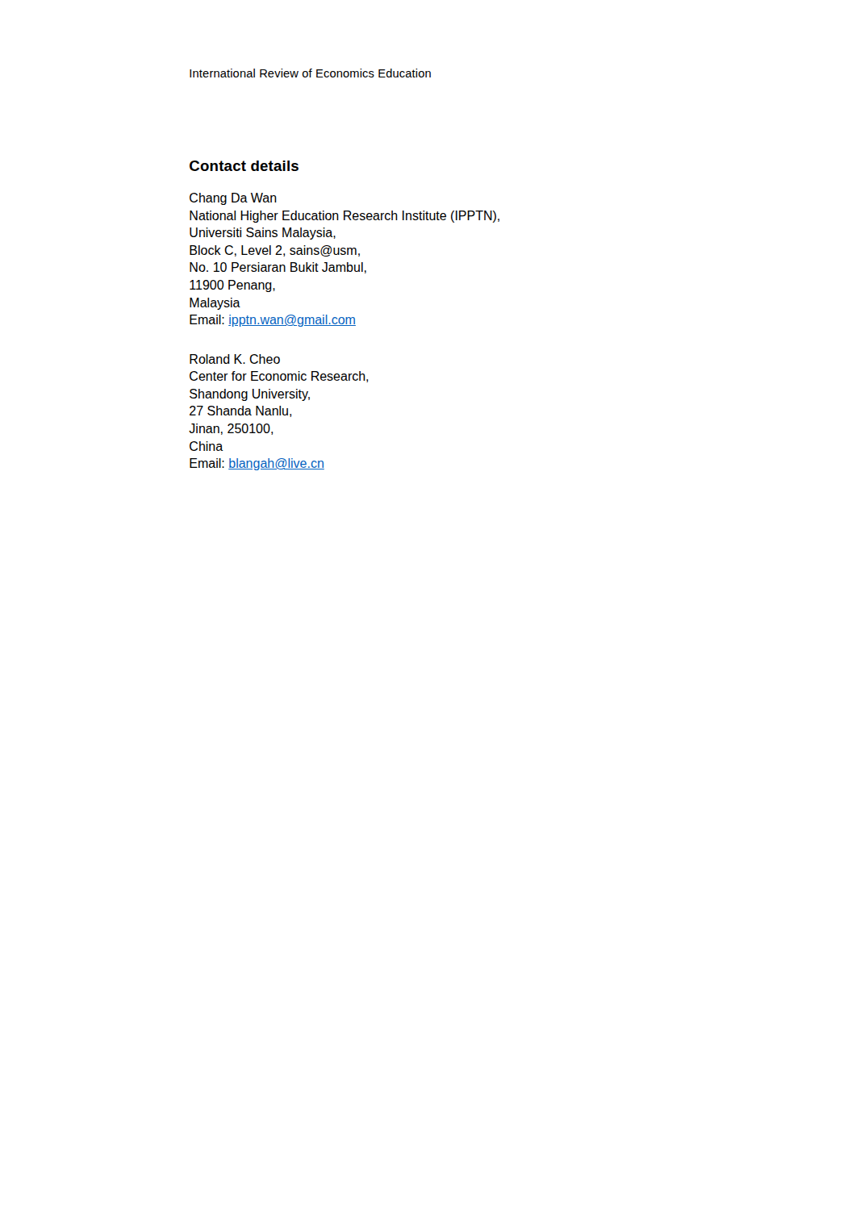International Review of Economics Education
Contact details
Chang Da Wan
National Higher Education Research Institute (IPPTN),
Universiti Sains Malaysia,
Block C, Level 2, sains@usm,
No. 10 Persiaran Bukit Jambul,
11900 Penang,
Malaysia
Email: ipptn.wan@gmail.com
Roland K. Cheo
Center for Economic Research,
Shandong University,
27 Shanda Nanlu,
Jinan, 250100,
China
Email: blangah@live.cn